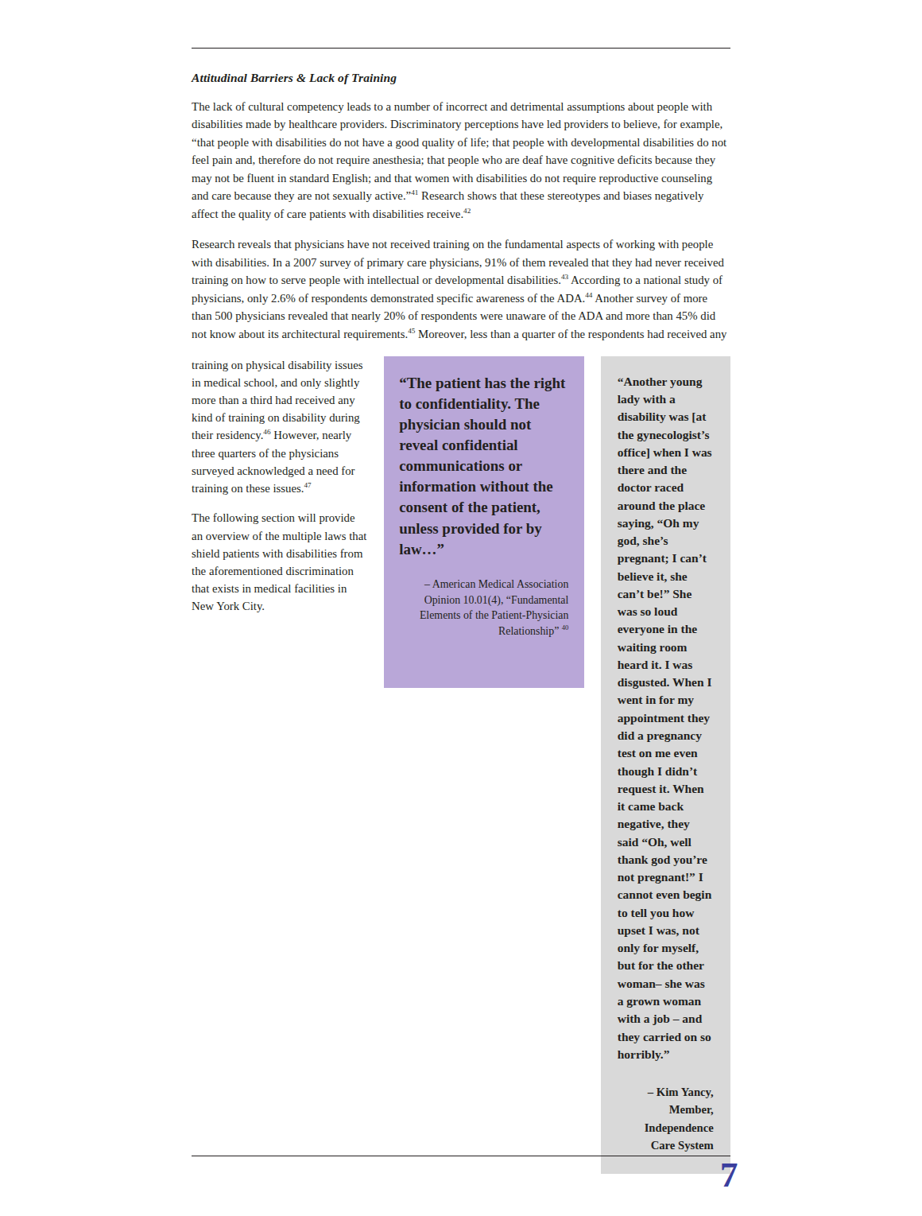Attitudinal Barriers & Lack of Training
The lack of cultural competency leads to a number of incorrect and detrimental assumptions about people with disabilities made by healthcare providers. Discriminatory perceptions have led providers to believe, for example, “that people with disabilities do not have a good quality of life; that people with developmental disabilities do not feel pain and, therefore do not require anesthesia; that people who are deaf have cognitive deficits because they may not be fluent in standard English; and that women with disabilities do not require reproductive counseling and care because they are not sexually active.”41 Research shows that these stereotypes and biases negatively affect the quality of care patients with disabilities receive.42
Research reveals that physicians have not received training on the fundamental aspects of working with people with disabilities. In a 2007 survey of primary care physicians, 91% of them revealed that they had never received training on how to serve people with intellectual or developmental disabilities.43 According to a national study of physicians, only 2.6% of respondents demonstrated specific awareness of the ADA.44 Another survey of more than 500 physicians revealed that nearly 20% of respondents were unaware of the ADA and more than 45% did not know about its architectural requirements.45 Moreover, less than a quarter of the respondents had received any
training on physical disability issues in medical school, and only slightly more than a third had received any kind of training on disability during their residency.46 However, nearly three quarters of the physicians surveyed acknowledged a need for training on these issues.47
The following section will provide an overview of the multiple laws that shield patients with disabilities from the aforementioned discrimination that exists in medical facilities in New York City.
“The patient has the right to confidentiality. The physician should not reveal confidential communications or information without the consent of the patient, unless provided for by law…”
– American Medical Association Opinion 10.01(4), “Fundamental Elements of the Patient-Physician Relationship” 40
“Another young lady with a disability was [at the gynecologist’s office] when I was there and the doctor raced around the place saying, “Oh my god, she’s pregnant; I can’t believe it, she can’t be!” She was so loud everyone in the waiting room heard it. I was disgusted. When I went in for my appointment they did a pregnancy test on me even though I didn’t request it. When it came back negative, they said “Oh, well thank god you’re not pregnant!” I cannot even begin to tell you how upset I was, not only for myself, but for the other woman– she was a grown woman with a job – and they carried on so horribly.”
– Kim Yancy, Member, Independence Care System
7